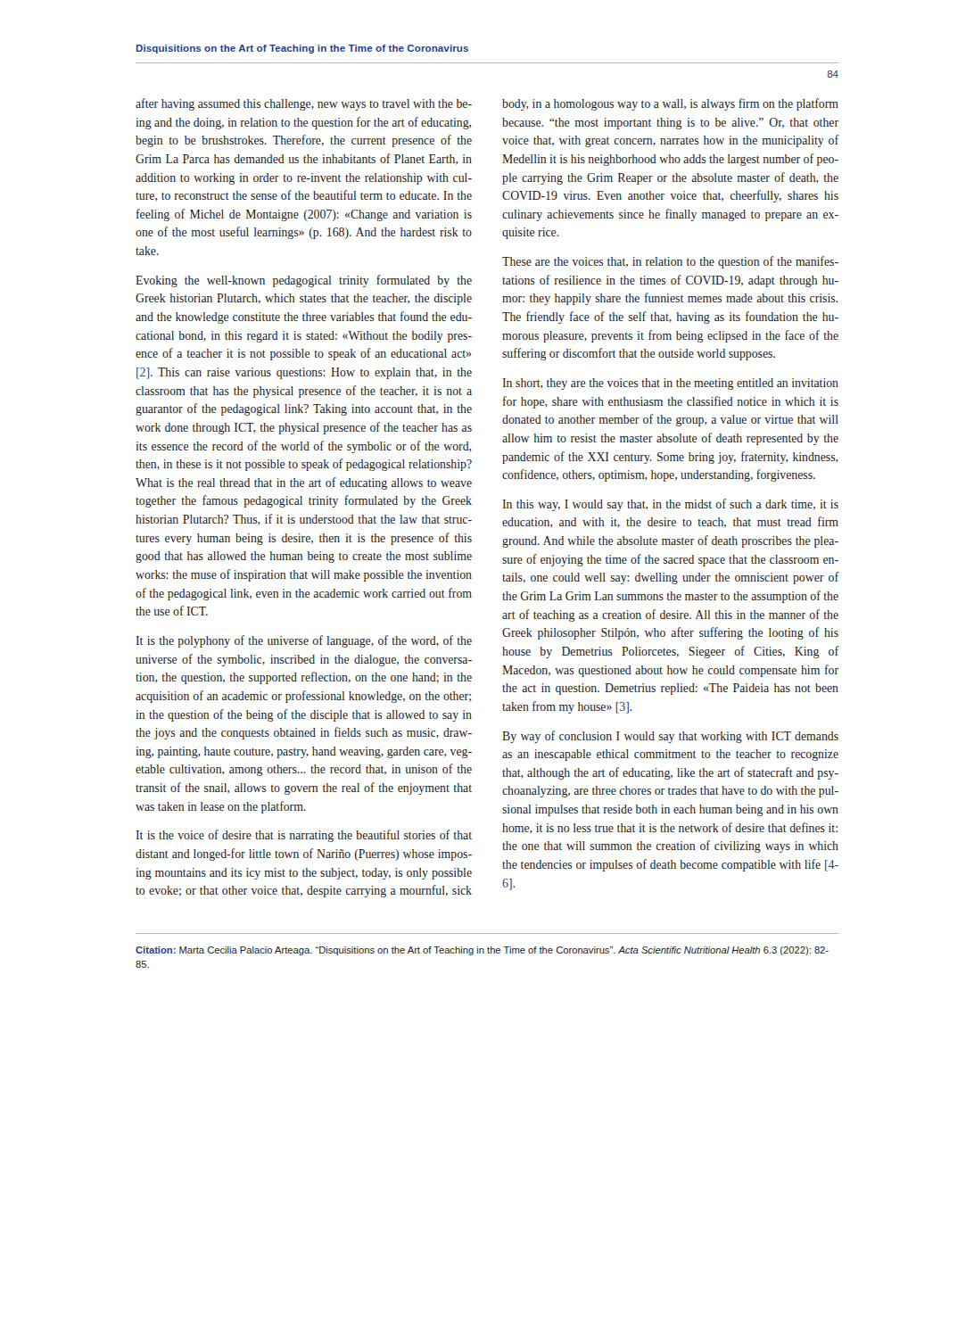Disquisitions on the Art of Teaching in the Time of the Coronavirus
84
after having assumed this challenge, new ways to travel with the being and the doing, in relation to the question for the art of educating, begin to be brushstrokes. Therefore, the current presence of the Grim La Parca has demanded us the inhabitants of Planet Earth, in addition to working in order to re-invent the relationship with culture, to reconstruct the sense of the beautiful term to educate. In the feeling of Michel de Montaigne (2007): «Change and variation is one of the most useful learnings» (p. 168). And the hardest risk to take.
Evoking the well-known pedagogical trinity formulated by the Greek historian Plutarch, which states that the teacher, the disciple and the knowledge constitute the three variables that found the educational bond, in this regard it is stated: «Without the bodily presence of a teacher it is not possible to speak of an educational act» [2]. This can raise various questions: How to explain that, in the classroom that has the physical presence of the teacher, it is not a guarantor of the pedagogical link? Taking into account that, in the work done through ICT, the physical presence of the teacher has as its essence the record of the world of the symbolic or of the word, then, in these is it not possible to speak of pedagogical relationship? What is the real thread that in the art of educating allows to weave together the famous pedagogical trinity formulated by the Greek historian Plutarch? Thus, if it is understood that the law that structures every human being is desire, then it is the presence of this good that has allowed the human being to create the most sublime works: the muse of inspiration that will make possible the invention of the pedagogical link, even in the academic work carried out from the use of ICT.
It is the polyphony of the universe of language, of the word, of the universe of the symbolic, inscribed in the dialogue, the conversation, the question, the supported reflection, on the one hand; in the acquisition of an academic or professional knowledge, on the other; in the question of the being of the disciple that is allowed to say in the joys and the conquests obtained in fields such as music, drawing, painting, haute couture, pastry, hand weaving, garden care, vegetable cultivation, among others... the record that, in unison of the transit of the snail, allows to govern the real of the enjoyment that was taken in lease on the platform.
It is the voice of desire that is narrating the beautiful stories of that distant and longed-for little town of Nariño (Puerres) whose imposing mountains and its icy mist to the subject, today, is only possible to evoke; or that other voice that, despite carrying a mournful, sick body, in a homologous way to a wall, is always firm on the platform because. “the most important thing is to be alive.” Or, that other voice that, with great concern, narrates how in the municipality of Medellin it is his neighborhood who adds the largest number of people carrying the Grim Reaper or the absolute master of death, the COVID-19 virus. Even another voice that, cheerfully, shares his culinary achievements since he finally managed to prepare an exquisite rice.
These are the voices that, in relation to the question of the manifestations of resilience in the times of COVID-19, adapt through humor: they happily share the funniest memes made about this crisis. The friendly face of the self that, having as its foundation the humorous pleasure, prevents it from being eclipsed in the face of the suffering or discomfort that the outside world supposes.
In short, they are the voices that in the meeting entitled an invitation for hope, share with enthusiasm the classified notice in which it is donated to another member of the group, a value or virtue that will allow him to resist the master absolute of death represented by the pandemic of the XXI century. Some bring joy, fraternity, kindness, confidence, others, optimism, hope, understanding, forgiveness.
In this way, I would say that, in the midst of such a dark time, it is education, and with it, the desire to teach, that must tread firm ground. And while the absolute master of death proscribes the pleasure of enjoying the time of the sacred space that the classroom entails, one could well say: dwelling under the omniscient power of the Grim La Grim Lan summons the master to the assumption of the art of teaching as a creation of desire. All this in the manner of the Greek philosopher Stilpón, who after suffering the looting of his house by Demetrius Poliorcetes, Siegeer of Cities, King of Macedon, was questioned about how he could compensate him for the act in question. Demetrius replied: «The Paideia has not been taken from my house» [3].
By way of conclusion I would say that working with ICT demands as an inescapable ethical commitment to the teacher to recognize that, although the art of educating, like the art of statecraft and psychoanalyzing, are three chores or trades that have to do with the pulsional impulses that reside both in each human being and in his own home, it is no less true that it is the network of desire that defines it: the one that will summon the creation of civilizing ways in which the tendencies or impulses of death become compatible with life [4-6].
Citation: Marta Cecilia Palacio Arteaga. “Disquisitions on the Art of Teaching in the Time of the Coronavirus”. Acta Scientific Nutritional Health 6.3 (2022): 82-85.